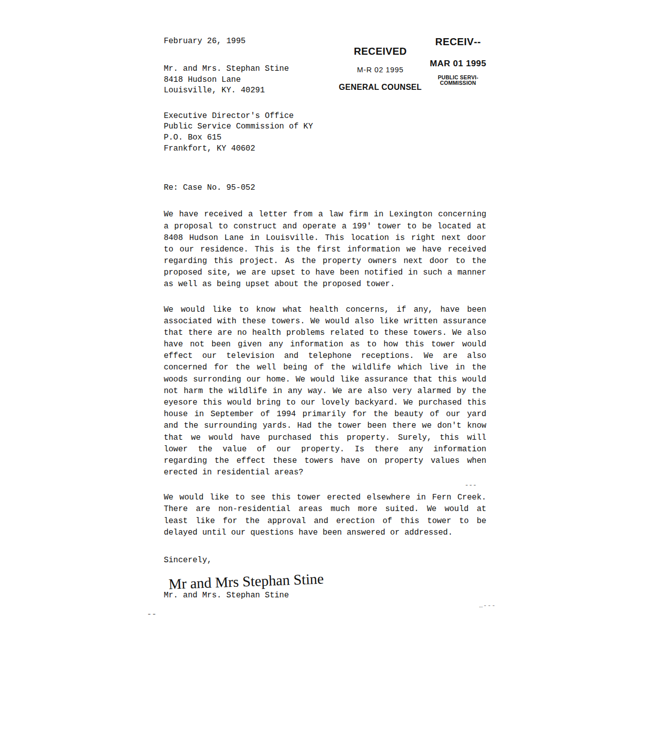February 26, 1995
Mr. and Mrs. Stephan Stine
8418 Hudson Lane
Louisville, KY. 40291
Executive Director's Office
Public Service Commission of KY
P.O. Box 615
Frankfort, KY 40602
RECEIVED
M‑R 02 1995
GENERAL COUNSEL
RECEIV‑‑
MAR 01 1995
PUBLIC SERVI‑
COMMISSION
Re: Case No. 95-052
We have received a letter from a law firm in Lexington concerning a proposal to construct and operate a 199' tower to be located at 8408 Hudson Lane in Louisville. This location is right next door to our residence. This is the first information we have received regarding this project. As the property owners next door to the proposed site, we are upset to have been notified in such a manner as well as being upset about the proposed tower.
We would like to know what health concerns, if any, have been associated with these towers. We would also like written assurance that there are no health problems related to these towers. We also have not been given any information as to how this tower would effect our television and telephone receptions. We are also concerned for the well being of the wildlife which live in the woods surronding our home. We would like assurance that this would not harm the wildlife in any way. We are also very alarmed by the eyesore this would bring to our lovely backyard. We purchased this house in September of 1994 primarily for the beauty of our yard and the surrounding yards. Had the tower been there we don't know that we would have purchased this property. Surely, this will lower the value of our property. Is there any information regarding the effect these towers have on property values when erected in residential areas?
We would like to see this tower erected elsewhere in Fern Creek. There are non-residential areas much more suited. We would at least like for the approval and erection of this tower to be delayed until our questions have been answered or addressed.
Sincerely,
Mr and Mrs Stephan Stine
Mr. and Mrs. Stephan Stine
‑‑‑
…‑‑‑
‑‑